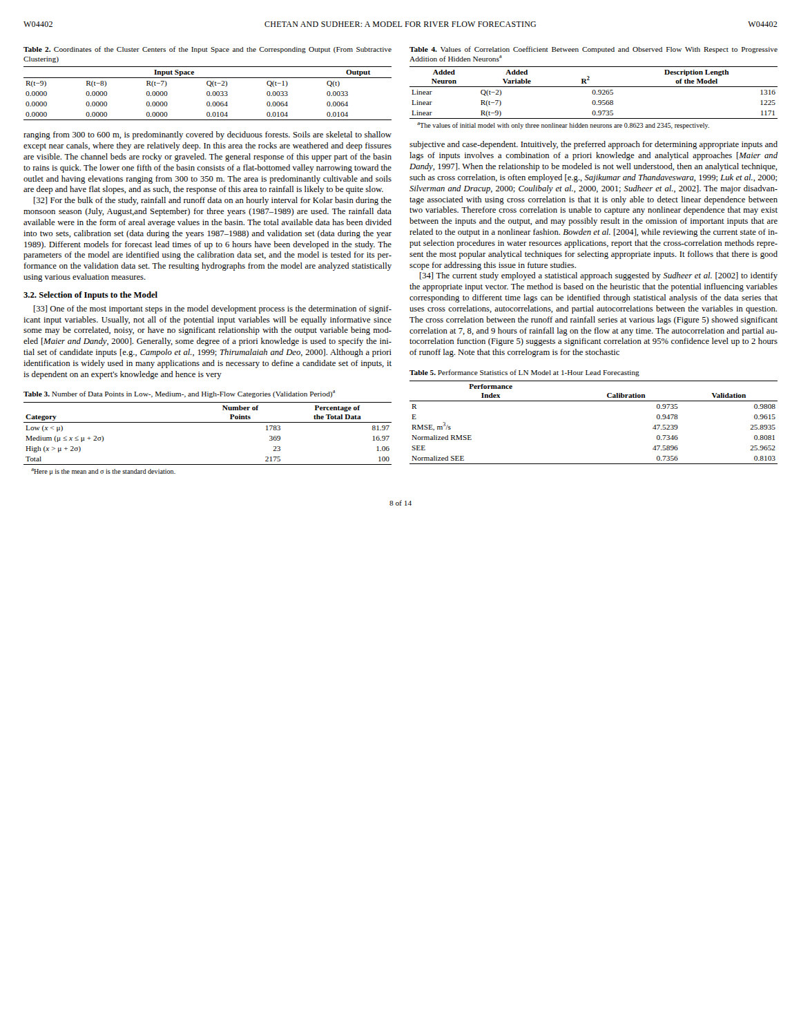W04402
CHETAN AND SUDHEER: A MODEL FOR RIVER FLOW FORECASTING
W04402
Table 2. Coordinates of the Cluster Centers of the Input Space and the Corresponding Output (From Subtractive Clustering)
| Input Space | Output |
| --- | --- |
| R(t−9) | R(t−8) | R(t−7) | Q(t−2) | Q(t−1) | Q(t) |
| 0.0000 | 0.0000 | 0.0000 | 0.0033 | 0.0033 | 0.0033 |
| 0.0000 | 0.0000 | 0.0000 | 0.0064 | 0.0064 | 0.0064 |
| 0.0000 | 0.0000 | 0.0000 | 0.0104 | 0.0104 | 0.0104 |
ranging from 300 to 600 m, is predominantly covered by deciduous forests. Soils are skeletal to shallow except near canals, where they are relatively deep. In this area the rocks are weathered and deep fissures are visible. The channel beds are rocky or graveled. The general response of this upper part of the basin to rains is quick. The lower one fifth of the basin consists of a flat-bottomed valley narrowing toward the outlet and having elevations ranging from 300 to 350 m. The area is predominantly cultivable and soils are deep and have flat slopes, and as such, the response of this area to rainfall is likely to be quite slow.
[32] For the bulk of the study, rainfall and runoff data on an hourly interval for Kolar basin during the monsoon season (July, August,and September) for three years (1987–1989) are used. The rainfall data available were in the form of areal average values in the basin. The total available data has been divided into two sets, calibration set (data during the years 1987–1988) and validation set (data during the year 1989). Different models for forecast lead times of up to 6 hours have been developed in the study. The parameters of the model are identified using the calibration data set, and the model is tested for its performance on the validation data set. The resulting hydrographs from the model are analyzed statistically using various evaluation measures.
3.2. Selection of Inputs to the Model
[33] One of the most important steps in the model development process is the determination of significant input variables. Usually, not all of the potential input variables will be equally informative since some may be correlated, noisy, or have no significant relationship with the output variable being modeled [Maier and Dandy, 2000]. Generally, some degree of a priori knowledge is used to specify the initial set of candidate inputs [e.g., Campolo et al., 1999; Thirumalaiah and Deo, 2000]. Although a priori identification is widely used in many applications and is necessary to define a candidate set of inputs, it is dependent on an expert's knowledge and hence is very
Table 3. Number of Data Points in Low-, Medium-, and High-Flow Categories (Validation Period)a
| Category | Number of Points | Percentage of the Total Data |
| --- | --- | --- |
| Low ( x < μ) | 1783 | 81.97 |
| Medium (μ ≤ x ≤ μ + 2σ) | 369 | 16.97 |
| High ( x > μ + 2σ) | 23 | 1.06 |
| Total | 2175 | 100 |
aHere μ is the mean and σ is the standard deviation.
Table 4. Values of Correlation Coefficient Between Computed and Observed Flow With Respect to Progressive Addition of Hidden Neuronsa
| Added Neuron | Added Variable | R 2 | Description Length of the Model |
| --- | --- | --- | --- |
| Linear | Q(t−2) | 0.9265 | 1316 |
| Linear | R(t−7) | 0.9568 | 1225 |
| Linear | R(t−9) | 0.9735 | 1171 |
aThe values of initial model with only three nonlinear hidden neurons are 0.8623 and 2345, respectively.
subjective and case-dependent. Intuitively, the preferred approach for determining appropriate inputs and lags of inputs involves a combination of a priori knowledge and analytical approaches [Maier and Dandy, 1997]. When the relationship to be modeled is not well understood, then an analytical technique, such as cross correlation, is often employed [e.g., Sajikumar and Thandaveswara, 1999; Luk et al., 2000; Silverman and Dracup, 2000; Coulibaly et al., 2000, 2001; Sudheer et al., 2002]. The major disadvantage associated with using cross correlation is that it is only able to detect linear dependence between two variables. Therefore cross correlation is unable to capture any nonlinear dependence that may exist between the inputs and the output, and may possibly result in the omission of important inputs that are related to the output in a nonlinear fashion. Bowden et al. [2004], while reviewing the current state of input selection procedures in water resources applications, report that the cross-correlation methods represent the most popular analytical techniques for selecting appropriate inputs. It follows that there is good scope for addressing this issue in future studies.
[34] The current study employed a statistical approach suggested by Sudheer et al. [2002] to identify the appropriate input vector. The method is based on the heuristic that the potential influencing variables corresponding to different time lags can be identified through statistical analysis of the data series that uses cross correlations, autocorrelations, and partial autocorrelations between the variables in question. The cross correlation between the runoff and rainfall series at various lags (Figure 5) showed significant correlation at 7, 8, and 9 hours of rainfall lag on the flow at any time. The autocorrelation and partial autocorrelation function (Figure 5) suggests a significant correlation at 95% confidence level up to 2 hours of runoff lag. Note that this correlogram is for the stochastic
Table 5. Performance Statistics of LN Model at 1-Hour Lead Forecasting
| Performance Index | Calibration | Validation |
| --- | --- | --- |
| R | 0.9735 | 0.9808 |
| E | 0.9478 | 0.9615 |
| RMSE, m 3 /s | 47.5239 | 25.8935 |
| Normalized RMSE | 0.7346 | 0.8081 |
| SEE | 47.5896 | 25.9652 |
| Normalized SEE | 0.7356 | 0.8103 |
8 of 14